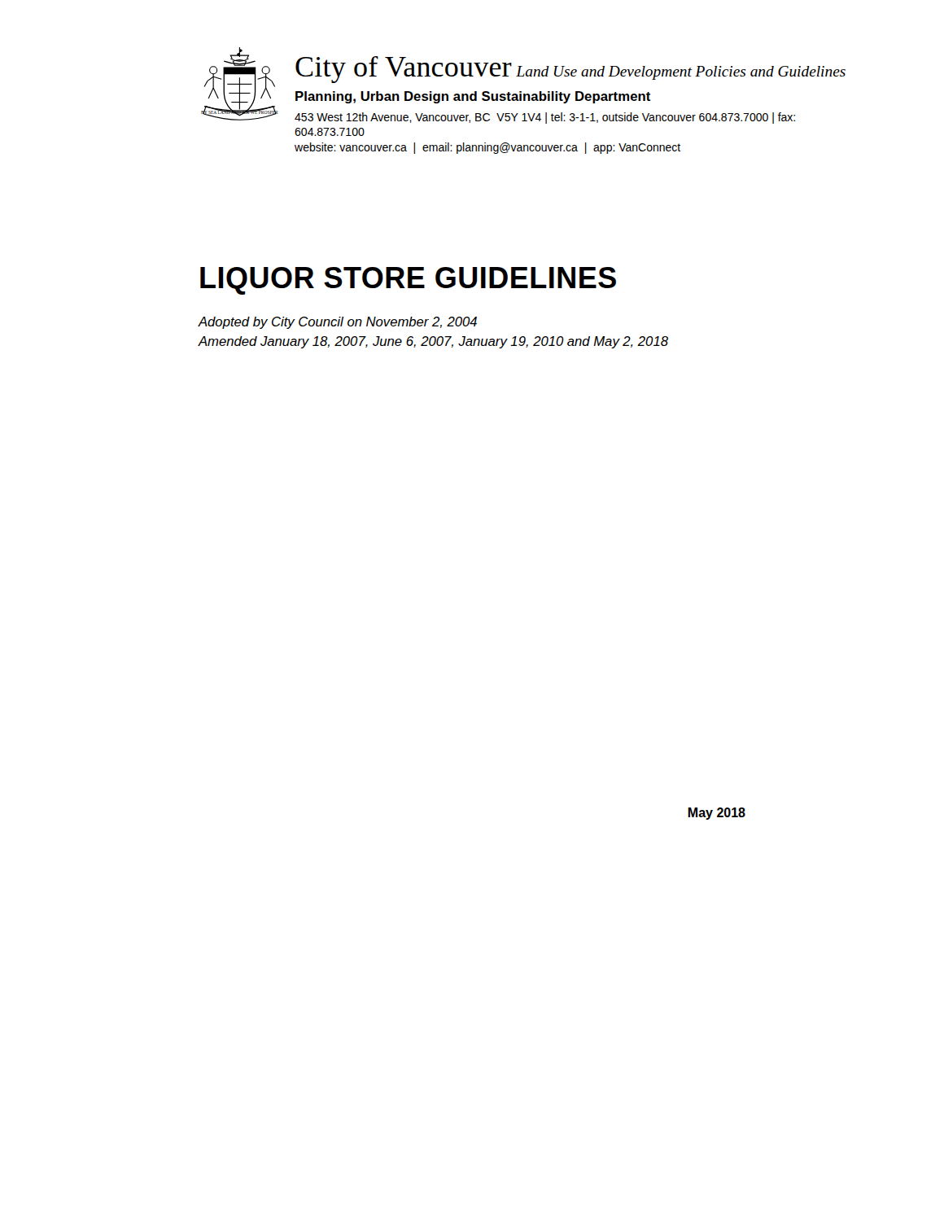BY SEA LAND AND AIR WE PROSPER
City of Vancouver Land Use and Development Policies and Guidelines
Planning, Urban Design and Sustainability Department
453 West 12th Avenue, Vancouver, BC V5Y 1V4 | tel: 3-1-1, outside Vancouver 604.873.7000 | fax: 604.873.7100
website: vancouver.ca | email: planning@vancouver.ca | app: VanConnect
LIQUOR STORE GUIDELINES
Adopted by City Council on November 2, 2004
Amended January 18, 2007, June 6, 2007, January 19, 2010 and May 2, 2018
May 2018